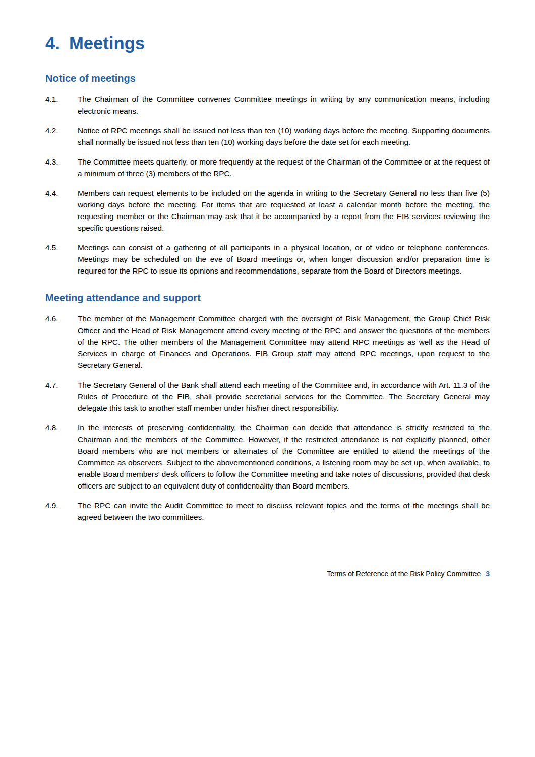4. Meetings
Notice of meetings
4.1.
The Chairman of the Committee convenes Committee meetings in writing by any communication means, including electronic means.
4.2.
Notice of RPC meetings shall be issued not less than ten (10) working days before the meeting. Supporting documents shall normally be issued not less than ten (10) working days before the date set for each meeting.
4.3.
The Committee meets quarterly, or more frequently at the request of the Chairman of the Committee or at the request of a minimum of three (3) members of the RPC.
4.4.
Members can request elements to be included on the agenda in writing to the Secretary General no less than five (5) working days before the meeting. For items that are requested at least a calendar month before the meeting, the requesting member or the Chairman may ask that it be accompanied by a report from the EIB services reviewing the specific questions raised.
4.5.
Meetings can consist of a gathering of all participants in a physical location, or of video or telephone conferences. Meetings may be scheduled on the eve of Board meetings or, when longer discussion and/or preparation time is required for the RPC to issue its opinions and recommendations, separate from the Board of Directors meetings.
Meeting attendance and support
4.6.
The member of the Management Committee charged with the oversight of Risk Management, the Group Chief Risk Officer and the Head of Risk Management attend every meeting of the RPC and answer the questions of the members of the RPC. The other members of the Management Committee may attend RPC meetings as well as the Head of Services in charge of Finances and Operations. EIB Group staff may attend RPC meetings, upon request to the Secretary General.
4.7.
The Secretary General of the Bank shall attend each meeting of the Committee and, in accordance with Art. 11.3 of the Rules of Procedure of the EIB, shall provide secretarial services for the Committee. The Secretary General may delegate this task to another staff member under his/her direct responsibility.
4.8.
In the interests of preserving confidentiality, the Chairman can decide that attendance is strictly restricted to the Chairman and the members of the Committee. However, if the restricted attendance is not explicitly planned, other Board members who are not members or alternates of the Committee are entitled to attend the meetings of the Committee as observers. Subject to the abovementioned conditions, a listening room may be set up, when available, to enable Board members’ desk officers to follow the Committee meeting and take notes of discussions, provided that desk officers are subject to an equivalent duty of confidentiality than Board members.
4.9.
The RPC can invite the Audit Committee to meet to discuss relevant topics and the terms of the meetings shall be agreed between the two committees.
Terms of Reference of the Risk Policy Committee3